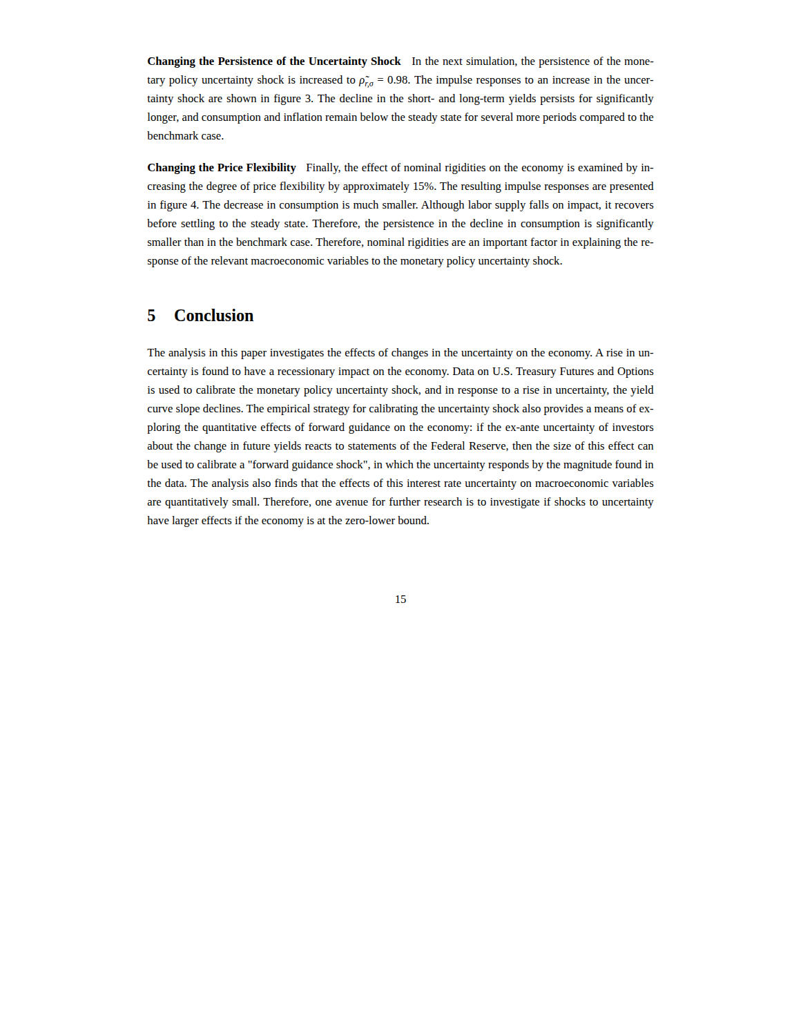Changing the Persistence of the Uncertainty Shock In the next simulation, the persistence of the monetary policy uncertainty shock is increased to ρ̃r,σ = 0.98. The impulse responses to an increase in the uncertainty shock are shown in figure 3. The decline in the short- and long-term yields persists for significantly longer, and consumption and inflation remain below the steady state for several more periods compared to the benchmark case.
Changing the Price Flexibility Finally, the effect of nominal rigidities on the economy is examined by increasing the degree of price flexibility by approximately 15%. The resulting impulse responses are presented in figure 4. The decrease in consumption is much smaller. Although labor supply falls on impact, it recovers before settling to the steady state. Therefore, the persistence in the decline in consumption is significantly smaller than in the benchmark case. Therefore, nominal rigidities are an important factor in explaining the response of the relevant macroeconomic variables to the monetary policy uncertainty shock.
5 Conclusion
The analysis in this paper investigates the effects of changes in the uncertainty on the economy. A rise in uncertainty is found to have a recessionary impact on the economy. Data on U.S. Treasury Futures and Options is used to calibrate the monetary policy uncertainty shock, and in response to a rise in uncertainty, the yield curve slope declines. The empirical strategy for calibrating the uncertainty shock also provides a means of exploring the quantitative effects of forward guidance on the economy: if the ex-ante uncertainty of investors about the change in future yields reacts to statements of the Federal Reserve, then the size of this effect can be used to calibrate a "forward guidance shock", in which the uncertainty responds by the magnitude found in the data. The analysis also finds that the effects of this interest rate uncertainty on macroeconomic variables are quantitatively small. Therefore, one avenue for further research is to investigate if shocks to uncertainty have larger effects if the economy is at the zero-lower bound.
15